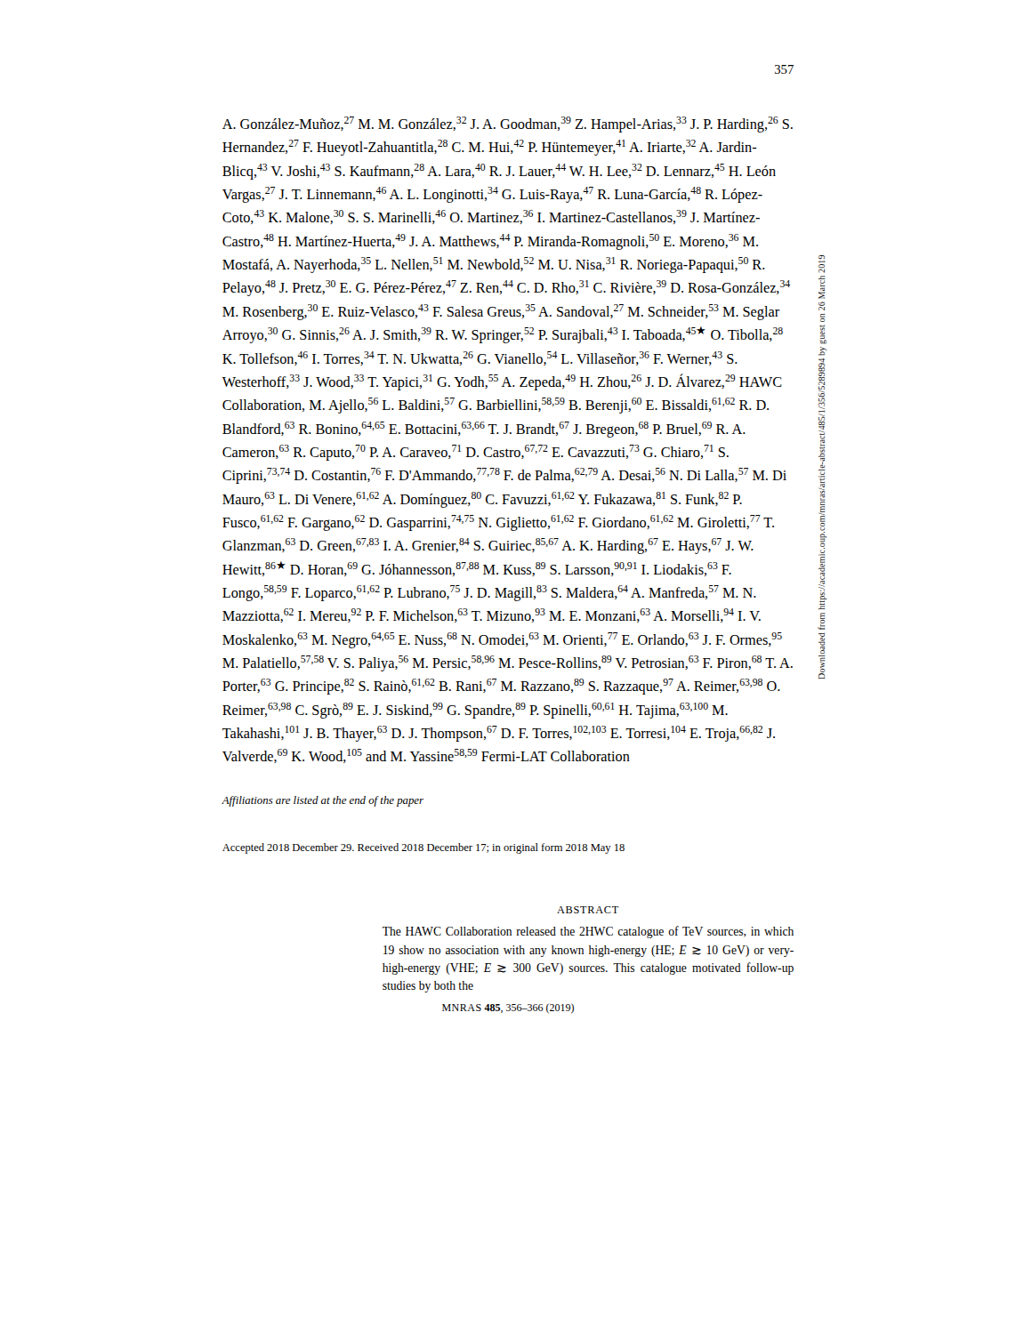357
Downloaded from https://academic.oup.com/mnras/article-abstract/485/1/356/5289894 by guest on 26 March 2019
A. González-Muñoz,27 M. M. González,32 J. A. Goodman,39 Z. Hampel-Arias,33 J. P. Harding,26 S. Hernandez,27 F. Hueyotl-Zahuantitla,28 C. M. Hui,42 P. Hüntemeyer,41 A. Iriarte,32 A. Jardin-Blicq,43 V. Joshi,43 S. Kaufmann,28 A. Lara,40 R. J. Lauer,44 W. H. Lee,32 D. Lennarz,45 H. León Vargas,27 J. T. Linnemann,46 A. L. Longinotti,34 G. Luis-Raya,47 R. Luna-García,48 R. López-Coto,43 K. Malone,30 S. S. Marinelli,46 O. Martinez,36 I. Martinez-Castellanos,39 J. Martínez-Castro,48 H. Martínez-Huerta,49 J. A. Matthews,44 P. Miranda-Romagnoli,50 E. Moreno,36 M. Mostafá, A. Nayerhoda,35 L. Nellen,51 M. Newbold,52 M. U. Nisa,31 R. Noriega-Papaqui,50 R. Pelayo,48 J. Pretz,30 E. G. Pérez-Pérez,47 Z. Ren,44 C. D. Rho,31 C. Rivière,39 D. Rosa-González,34 M. Rosenberg,30 E. Ruiz-Velasco,43 F. Salesa Greus,35 A. Sandoval,27 M. Schneider,53 M. Seglar Arroyo,30 G. Sinnis,26 A. J. Smith,39 R. W. Springer,52 P. Surajbali,43 I. Taboada,45★ O. Tibolla,28 K. Tollefson,46 I. Torres,34 T. N. Ukwatta,26 G. Vianello,54 L. Villaseñor,36 F. Werner,43 S. Westerhoff,33 J. Wood,33 T. Yapici,31 G. Yodh,55 A. Zepeda,49 H. Zhou,26 J. D. Álvarez,29 HAWC Collaboration, M. Ajello,56 L. Baldini,57 G. Barbiellini,58,59 B. Berenji,60 E. Bissaldi,61,62 R. D. Blandford,63 R. Bonino,64,65 E. Bottacini,63,66 T. J. Brandt,67 J. Bregeon,68 P. Bruel,69 R. A. Cameron,63 R. Caputo,70 P. A. Caraveo,71 D. Castro,67,72 E. Cavazzuti,73 G. Chiaro,71 S. Ciprini,73,74 D. Costantin,76 F. D'Ammando,77,78 F. de Palma,62,79 A. Desai,56 N. Di Lalla,57 M. Di Mauro,63 L. Di Venere,61,62 A. Domínguez,80 C. Favuzzi,61,62 Y. Fukazawa,81 S. Funk,82 P. Fusco,61,62 F. Gargano,62 D. Gasparrini,74,75 N. Giglietto,61,62 F. Giordano,61,62 M. Giroletti,77 T. Glanzman,63 D. Green,67,83 I. A. Grenier,84 S. Guiriec,85,67 A. K. Harding,67 E. Hays,67 J. W. Hewitt,86★ D. Horan,69 G. Jóhannesson,87,88 M. Kuss,89 S. Larsson,90,91 I. Liodakis,63 F. Longo,58,59 F. Loparco,61,62 P. Lubrano,75 J. D. Magill,83 S. Maldera,64 A. Manfreda,57 M. N. Mazziotta,62 I. Mereu,92 P. F. Michelson,63 T. Mizuno,93 M. E. Monzani,63 A. Morselli,94 I. V. Moskalenko,63 M. Negro,64,65 E. Nuss,68 N. Omodei,63 M. Orienti,77 E. Orlando,63 J. F. Ormes,95 M. Palatiello,57,58 V. S. Paliya,56 M. Persic,58,96 M. Pesce-Rollins,89 V. Petrosian,63 F. Piron,68 T. A. Porter,63 G. Principe,82 S. Rainò,61,62 B. Rani,67 M. Razzano,89 S. Razzaque,97 A. Reimer,63,98 O. Reimer,63,98 C. Sgrò,89 E. J. Siskind,99 G. Spandre,89 P. Spinelli,60,61 H. Tajima,63,100 M. Takahashi,101 J. B. Thayer,63 D. J. Thompson,67 D. F. Torres,102,103 E. Torresi,104 E. Troja,66,82 J. Valverde,69 K. Wood,105 and M. Yassine58,59 Fermi-LAT Collaboration
Affiliations are listed at the end of the paper
Accepted 2018 December 29. Received 2018 December 17; in original form 2018 May 18
ABSTRACT
The HAWC Collaboration released the 2HWC catalogue of TeV sources, in which 19 show no association with any known high-energy (HE; E ≳ 10 GeV) or very-high-energy (VHE; E ≳ 300 GeV) sources. This catalogue motivated follow-up studies by both the
MNRAS 485, 356–366 (2019)